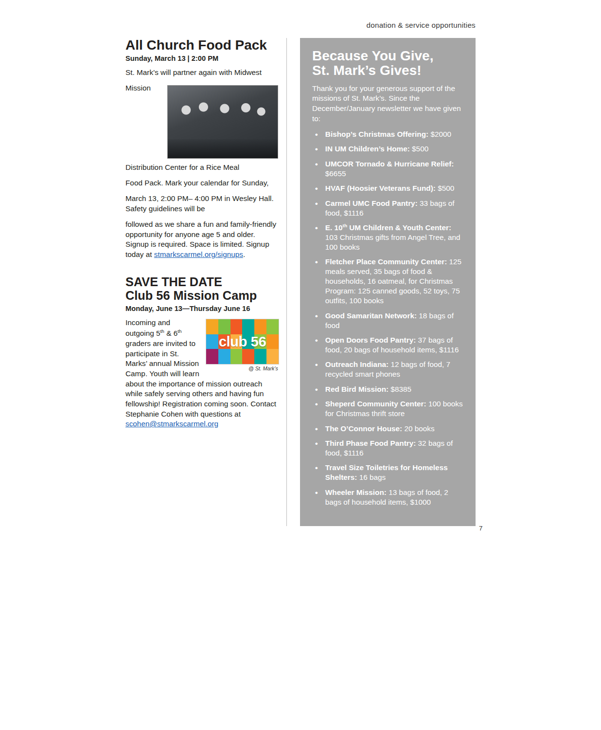donation & service opportunities
All Church Food Pack
Sunday, March 13 | 2:00 PM
St. Mark’s will partner again with Midwest
Mission Distribution Center for a Rice Meal
Food Pack. Mark your calendar for Sunday,
March 13, 2:00 PM– 4:00 PM in Wesley Hall. Safety guidelines will be
followed as we share a fun and family-friendly opportunity for anyone age 5 and older. Signup is required. Space is limited. Signup today at stmarkscarmel.org/signups.
SAVE THE DATE
Club 56 Mission Camp
Monday, June 13—Thursday June 16
club 56
@ St. Mark’s
Incoming and outgoing 5th & 6th graders are invited to participate in St. Marks’ annual Mission Camp. Youth will learn about the importance of mission outreach while safely serving others and having fun fellowship! Registration coming soon. Contact Stephanie Cohen with questions at scohen@stmarkscarmel.org
Because You Give,
St. Mark’s Gives!
Thank you for your generous support of the missions of St. Mark’s. Since the December/January newsletter we have given to:
Bishop’s Christmas Offering: $2000
IN UM Children’s Home: $500
UMCOR Tornado & Hurricane Relief: $6655
HVAF (Hoosier Veterans Fund): $500
Carmel UMC Food Pantry: 33 bags of food, $1116
E. 10th UM Children & Youth Center: 103 Christmas gifts from Angel Tree, and 100 books
Fletcher Place Community Center: 125 meals served, 35 bags of food & households, 16 oatmeal, for Christmas Program: 125 canned goods, 52 toys, 75 outfits, 100 books
Good Samaritan Network: 18 bags of food
Open Doors Food Pantry: 37 bags of food, 20 bags of household items, $1116
Outreach Indiana: 12 bags of food, 7 recycled smart phones
Red Bird Mission: $8385
Sheperd Community Center: 100 books for Christmas thrift store
The O’Connor House: 20 books
Third Phase Food Pantry: 32 bags of food, $1116
Travel Size Toiletries for Homeless Shelters: 16 bags
Wheeler Mission: 13 bags of food, 2 bags of household items, $1000
7